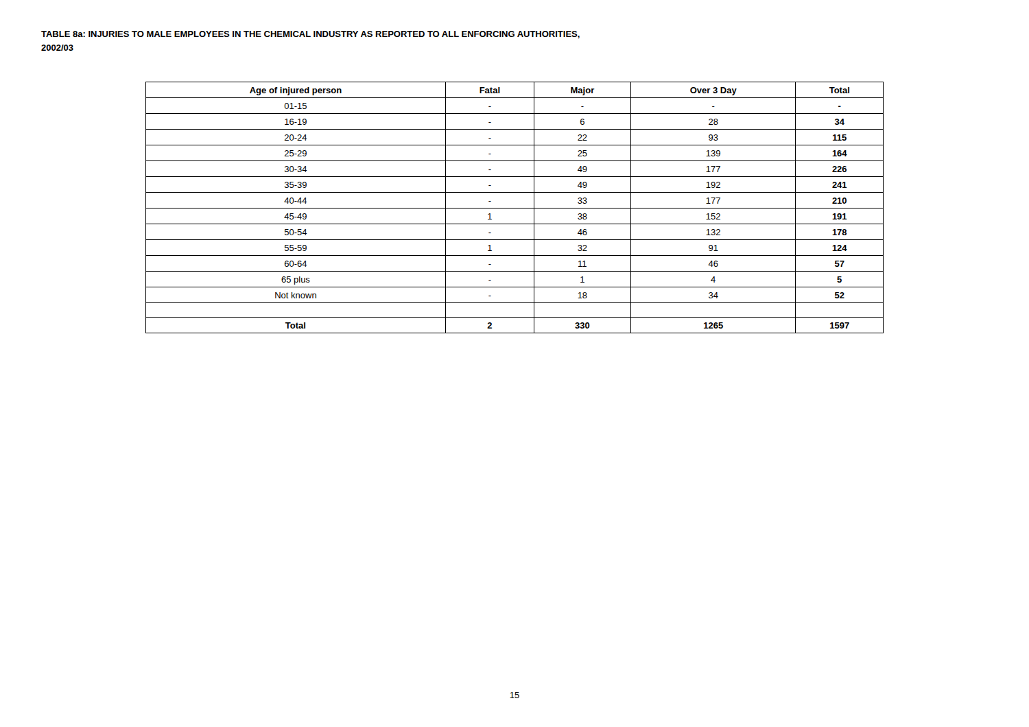TABLE 8a: INJURIES TO MALE EMPLOYEES IN THE CHEMICAL INDUSTRY AS REPORTED TO ALL ENFORCING AUTHORITIES,
2002/03
| Age of injured person | Fatal | Major | Over 3 Day | Total |
| --- | --- | --- | --- | --- |
| 01-15 | - | - | - | - |
| 16-19 | - | 6 | 28 | 34 |
| 20-24 | - | 22 | 93 | 115 |
| 25-29 | - | 25 | 139 | 164 |
| 30-34 | - | 49 | 177 | 226 |
| 35-39 | - | 49 | 192 | 241 |
| 40-44 | - | 33 | 177 | 210 |
| 45-49 | 1 | 38 | 152 | 191 |
| 50-54 | - | 46 | 132 | 178 |
| 55-59 | 1 | 32 | 91 | 124 |
| 60-64 | - | 11 | 46 | 57 |
| 65 plus | - | 1 | 4 | 5 |
| Not known | - | 18 | 34 | 52 |
| Total | 2 | 330 | 1265 | 1597 |
15